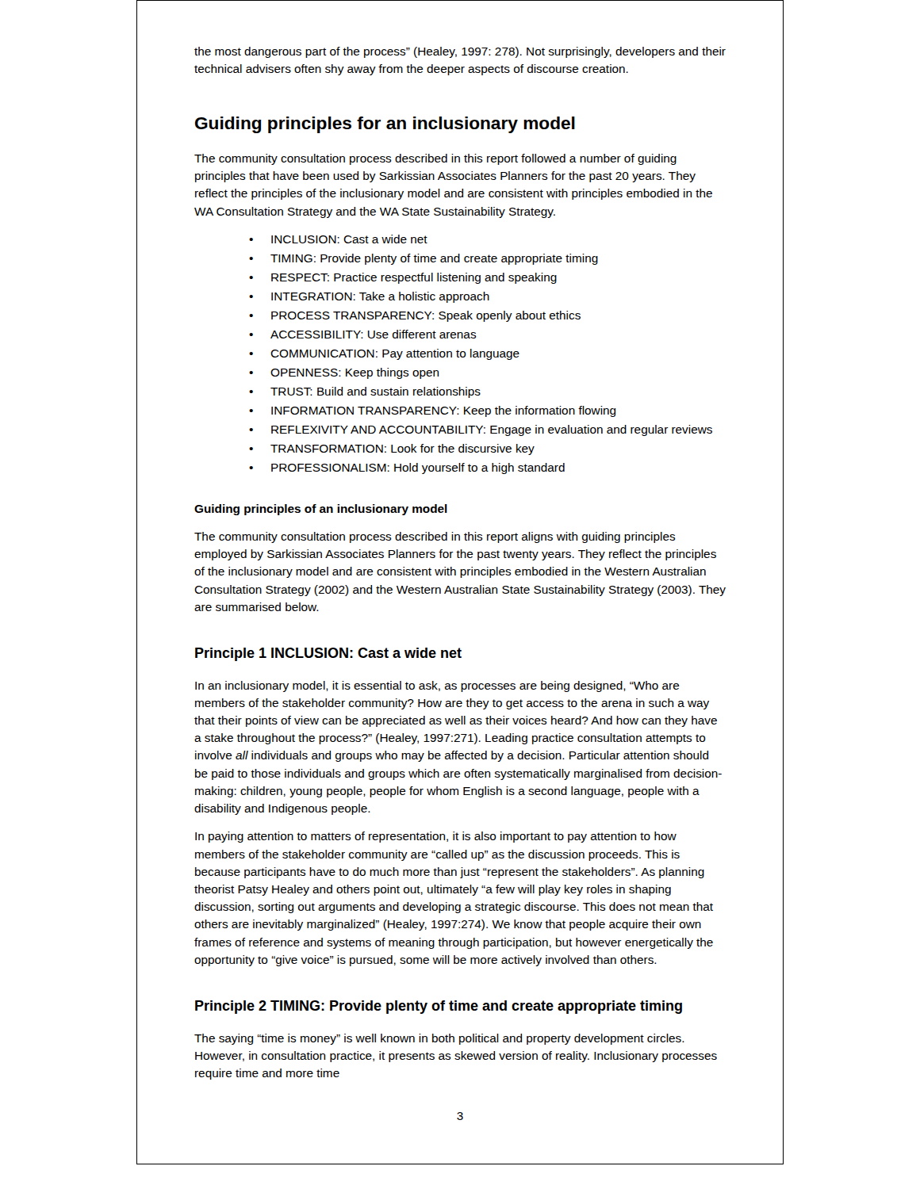the most dangerous part of the process” (Healey, 1997: 278). Not surprisingly, developers and their technical advisers often shy away from the deeper aspects of discourse creation.
Guiding principles for an inclusionary model
The community consultation process described in this report followed a number of guiding principles that have been used by Sarkissian Associates Planners for the past 20 years. They reflect the principles of the inclusionary model and are consistent with principles embodied in the WA Consultation Strategy and the WA State Sustainability Strategy.
INCLUSION: Cast a wide net
TIMING: Provide plenty of time and create appropriate timing
RESPECT: Practice respectful listening and speaking
INTEGRATION: Take a holistic approach
PROCESS TRANSPARENCY: Speak openly about ethics
ACCESSIBILITY: Use different arenas
COMMUNICATION: Pay attention to language
OPENNESS: Keep things open
TRUST: Build and sustain relationships
INFORMATION TRANSPARENCY: Keep the information flowing
REFLEXIVITY AND ACCOUNTABILITY: Engage in evaluation and regular reviews
TRANSFORMATION: Look for the discursive key
PROFESSIONALISM: Hold yourself to a high standard
Guiding principles of an inclusionary model
The community consultation process described in this report aligns with guiding principles employed by Sarkissian Associates Planners for the past twenty years. They reflect the principles of the inclusionary model and are consistent with principles embodied in the Western Australian Consultation Strategy (2002) and the Western Australian State Sustainability Strategy (2003). They are summarised below.
Principle 1 INCLUSION: Cast a wide net
In an inclusionary model, it is essential to ask, as processes are being designed, “Who are members of the stakeholder community? How are they to get access to the arena in such a way that their points of view can be appreciated as well as their voices heard? And how can they have a stake throughout the process?” (Healey, 1997:271). Leading practice consultation attempts to involve all individuals and groups who may be affected by a decision. Particular attention should be paid to those individuals and groups which are often systematically marginalised from decision-making: children, young people, people for whom English is a second language, people with a disability and Indigenous people.
In paying attention to matters of representation, it is also important to pay attention to how members of the stakeholder community are “called up” as the discussion proceeds. This is because participants have to do much more than just “represent the stakeholders”. As planning theorist Patsy Healey and others point out, ultimately “a few will play key roles in shaping discussion, sorting out arguments and developing a strategic discourse. This does not mean that others are inevitably marginalized” (Healey, 1997:274). We know that people acquire their own frames of reference and systems of meaning through participation, but however energetically the opportunity to “give voice” is pursued, some will be more actively involved than others.
Principle 2 TIMING: Provide plenty of time and create appropriate timing
The saying “time is money” is well known in both political and property development circles. However, in consultation practice, it presents as skewed version of reality. Inclusionary processes require time and more time
3